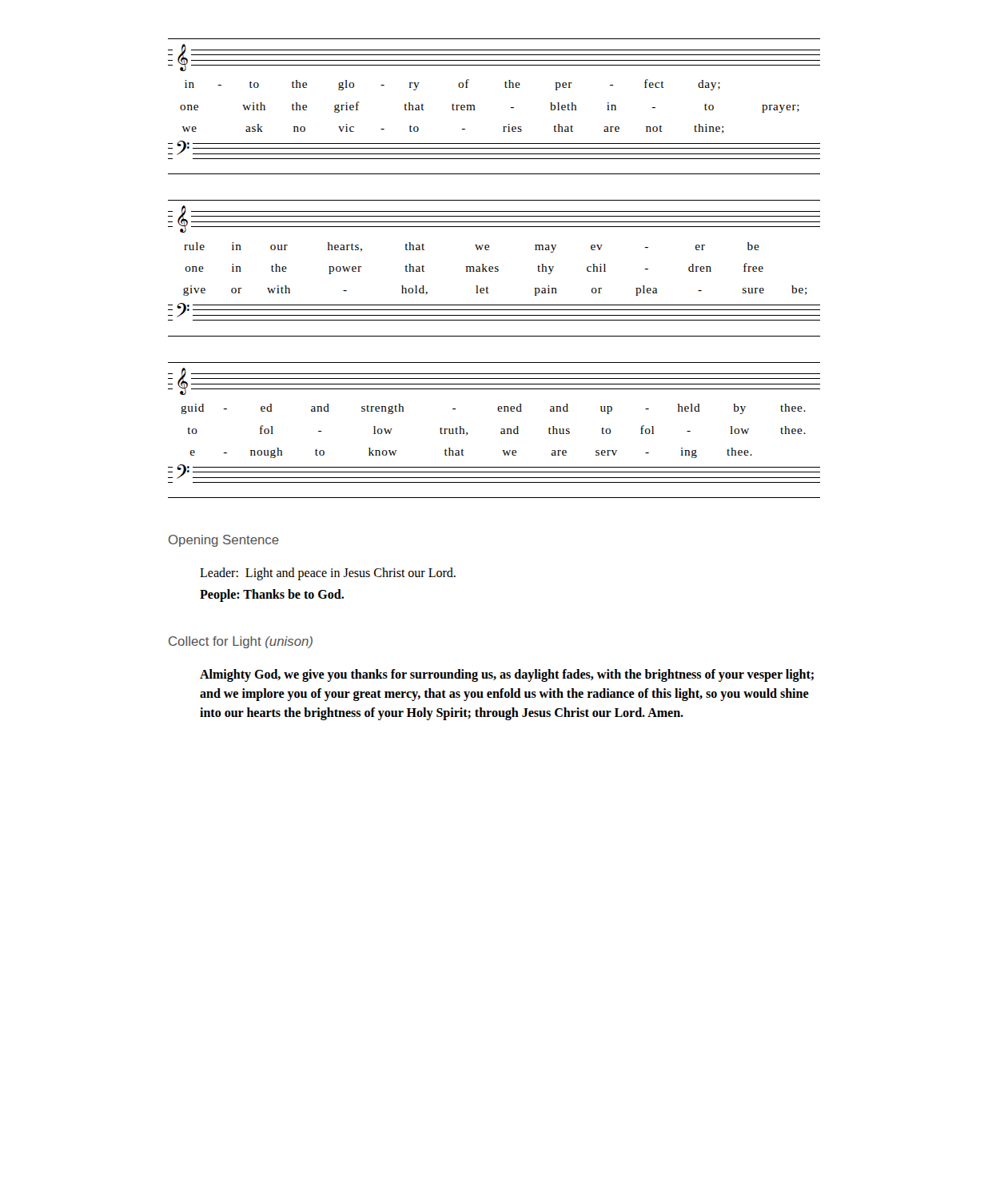𝄞
| in | - | to | the | glo | - | ry | of | the | per | - | fect | day; |
| one | | with | the | grief | | that | trem | - | bleth | in | - | to | prayer; |
| we | | ask | no | vic | - | to | - | ries | that | are | not | thine; |
𝄢
𝄞
| rule | in | our | hearts, | that | we | may | ev | - | er | be |
| one | in | the | power | that | makes | thy | chil | - | dren | free |
| give | or | with | - | hold, | let | pain | or | plea | - | sure | be; |
𝄢
𝄞
| guid | - | ed | and | strength | - | ened | and | up | - | held | by | thee. |
| to | | fol | - | low | truth, | and | thus | to | fol | - | low | thee. |
| e | - | nough | to | know | that | we | are | serv | - | ing | thee. |
𝄢
Opening Sentence
Leader: Light and peace in Jesus Christ our Lord.
People: Thanks be to God.
Collect for Light (unison)
Almighty God, we give you thanks for surrounding us, as daylight fades, with the brightness of your vesper light; and we implore you of your great mercy, that as you enfold us with the radiance of this light, so you would shine into our hearts the brightness of your Holy Spirit; through Jesus Christ our Lord. Amen.